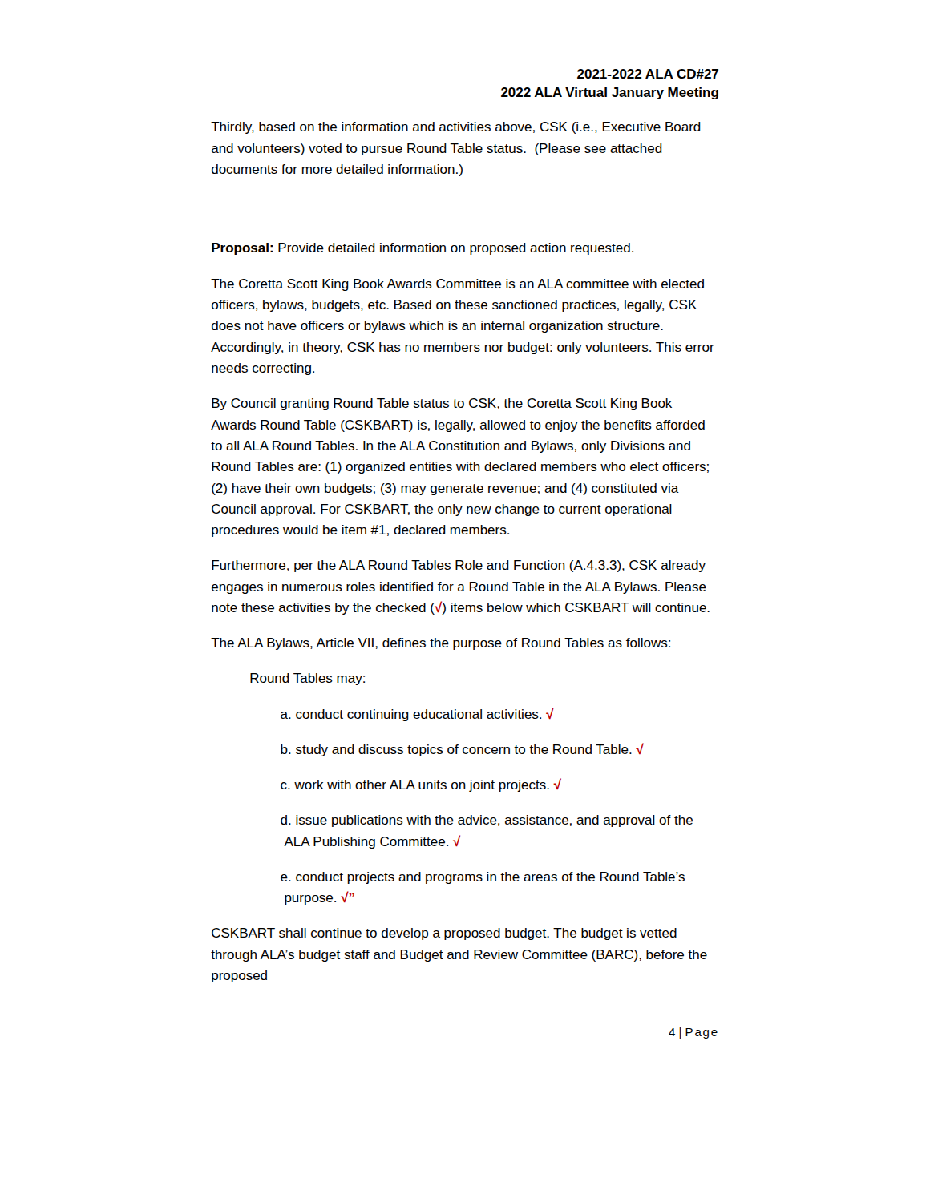2021-2022 ALA CD#27
2022 ALA Virtual January Meeting
Thirdly, based on the information and activities above, CSK (i.e., Executive Board and volunteers) voted to pursue Round Table status. (Please see attached documents for more detailed information.)
Proposal: Provide detailed information on proposed action requested.
The Coretta Scott King Book Awards Committee is an ALA committee with elected officers, bylaws, budgets, etc. Based on these sanctioned practices, legally, CSK does not have officers or bylaws which is an internal organization structure. Accordingly, in theory, CSK has no members nor budget: only volunteers. This error needs correcting.
By Council granting Round Table status to CSK, the Coretta Scott King Book Awards Round Table (CSKBART) is, legally, allowed to enjoy the benefits afforded to all ALA Round Tables. In the ALA Constitution and Bylaws, only Divisions and Round Tables are: (1) organized entities with declared members who elect officers; (2) have their own budgets; (3) may generate revenue; and (4) constituted via Council approval. For CSKBART, the only new change to current operational procedures would be item #1, declared members.
Furthermore, per the ALA Round Tables Role and Function (A.4.3.3), CSK already engages in numerous roles identified for a Round Table in the ALA Bylaws. Please note these activities by the checked (√) items below which CSKBART will continue.
The ALA Bylaws, Article VII, defines the purpose of Round Tables as follows:
Round Tables may:
a. conduct continuing educational activities. √
b. study and discuss topics of concern to the Round Table. √
c. work with other ALA units on joint projects. √
d. issue publications with the advice, assistance, and approval of the ALA Publishing Committee. √
e. conduct projects and programs in the areas of the Round Table’s purpose. √”
CSKBART shall continue to develop a proposed budget. The budget is vetted through ALA’s budget staff and Budget and Review Committee (BARC), before the proposed
4 | Page